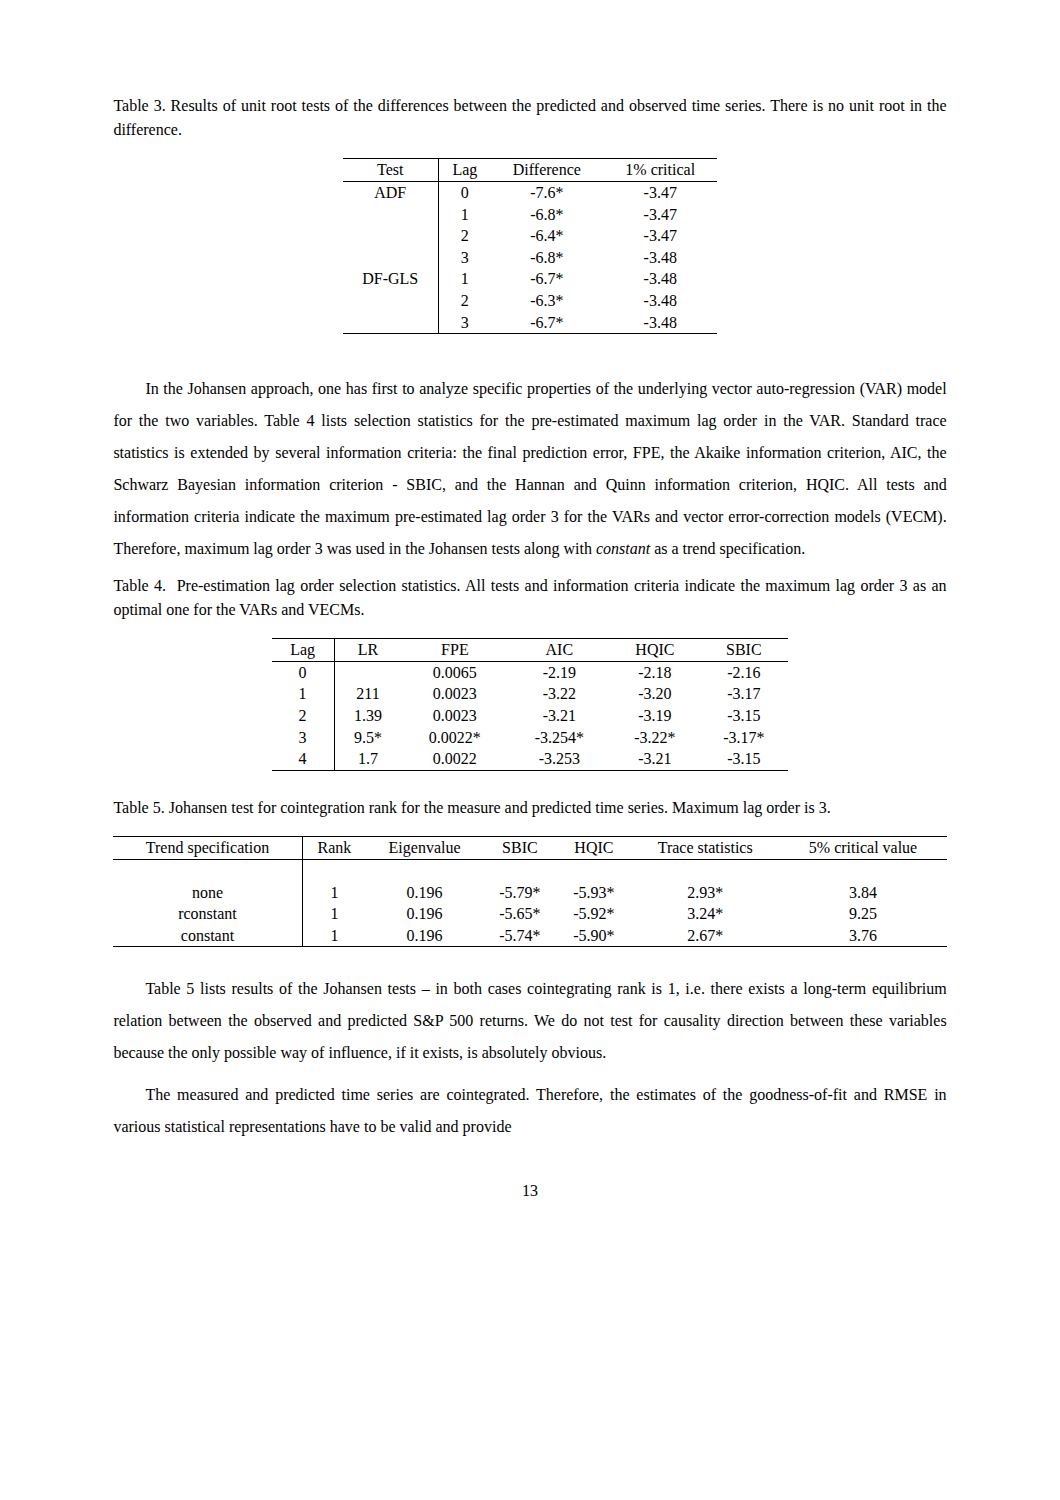Table 3. Results of unit root tests of the differences between the predicted and observed time series. There is no unit root in the difference.
| Test | Lag | Difference | 1% critical |
| --- | --- | --- | --- |
| ADF | 0 | -7.6* | -3.47 |
| | 1 | -6.8* | -3.47 |
| | 2 | -6.4* | -3.47 |
| | 3 | -6.8* | -3.48 |
| DF-GLS | 1 | -6.7* | -3.48 |
| | 2 | -6.3* | -3.48 |
| | 3 | -6.7* | -3.48 |
In the Johansen approach, one has first to analyze specific properties of the underlying vector auto-regression (VAR) model for the two variables. Table 4 lists selection statistics for the pre-estimated maximum lag order in the VAR. Standard trace statistics is extended by several information criteria: the final prediction error, FPE, the Akaike information criterion, AIC, the Schwarz Bayesian information criterion - SBIC, and the Hannan and Quinn information criterion, HQIC. All tests and information criteria indicate the maximum pre-estimated lag order 3 for the VARs and vector error-correction models (VECM). Therefore, maximum lag order 3 was used in the Johansen tests along with constant as a trend specification.
Table 4. Pre-estimation lag order selection statistics. All tests and information criteria indicate the maximum lag order 3 as an optimal one for the VARs and VECMs.
| Lag | LR | FPE | AIC | HQIC | SBIC |
| --- | --- | --- | --- | --- | --- |
| 0 | | 0.0065 | -2.19 | -2.18 | -2.16 |
| 1 | 211 | 0.0023 | -3.22 | -3.20 | -3.17 |
| 2 | 1.39 | 0.0023 | -3.21 | -3.19 | -3.15 |
| 3 | 9.5* | 0.0022* | -3.254* | -3.22* | -3.17* |
| 4 | 1.7 | 0.0022 | -3.253 | -3.21 | -3.15 |
Table 5. Johansen test for cointegration rank for the measure and predicted time series. Maximum lag order is 3.
| Trend specification | Rank | Eigenvalue | SBIC | HQIC | Trace statistics | 5% critical value |
| --- | --- | --- | --- | --- | --- | --- |
| none | 1 | 0.196 | -5.79* | -5.93* | 2.93* | 3.84 |
| rconstant | 1 | 0.196 | -5.65* | -5.92* | 3.24* | 9.25 |
| constant | 1 | 0.196 | -5.74* | -5.90* | 2.67* | 3.76 |
Table 5 lists results of the Johansen tests – in both cases cointegrating rank is 1, i.e. there exists a long-term equilibrium relation between the observed and predicted S&P 500 returns. We do not test for causality direction between these variables because the only possible way of influence, if it exists, is absolutely obvious.
The measured and predicted time series are cointegrated. Therefore, the estimates of the goodness-of-fit and RMSE in various statistical representations have to be valid and provide
13